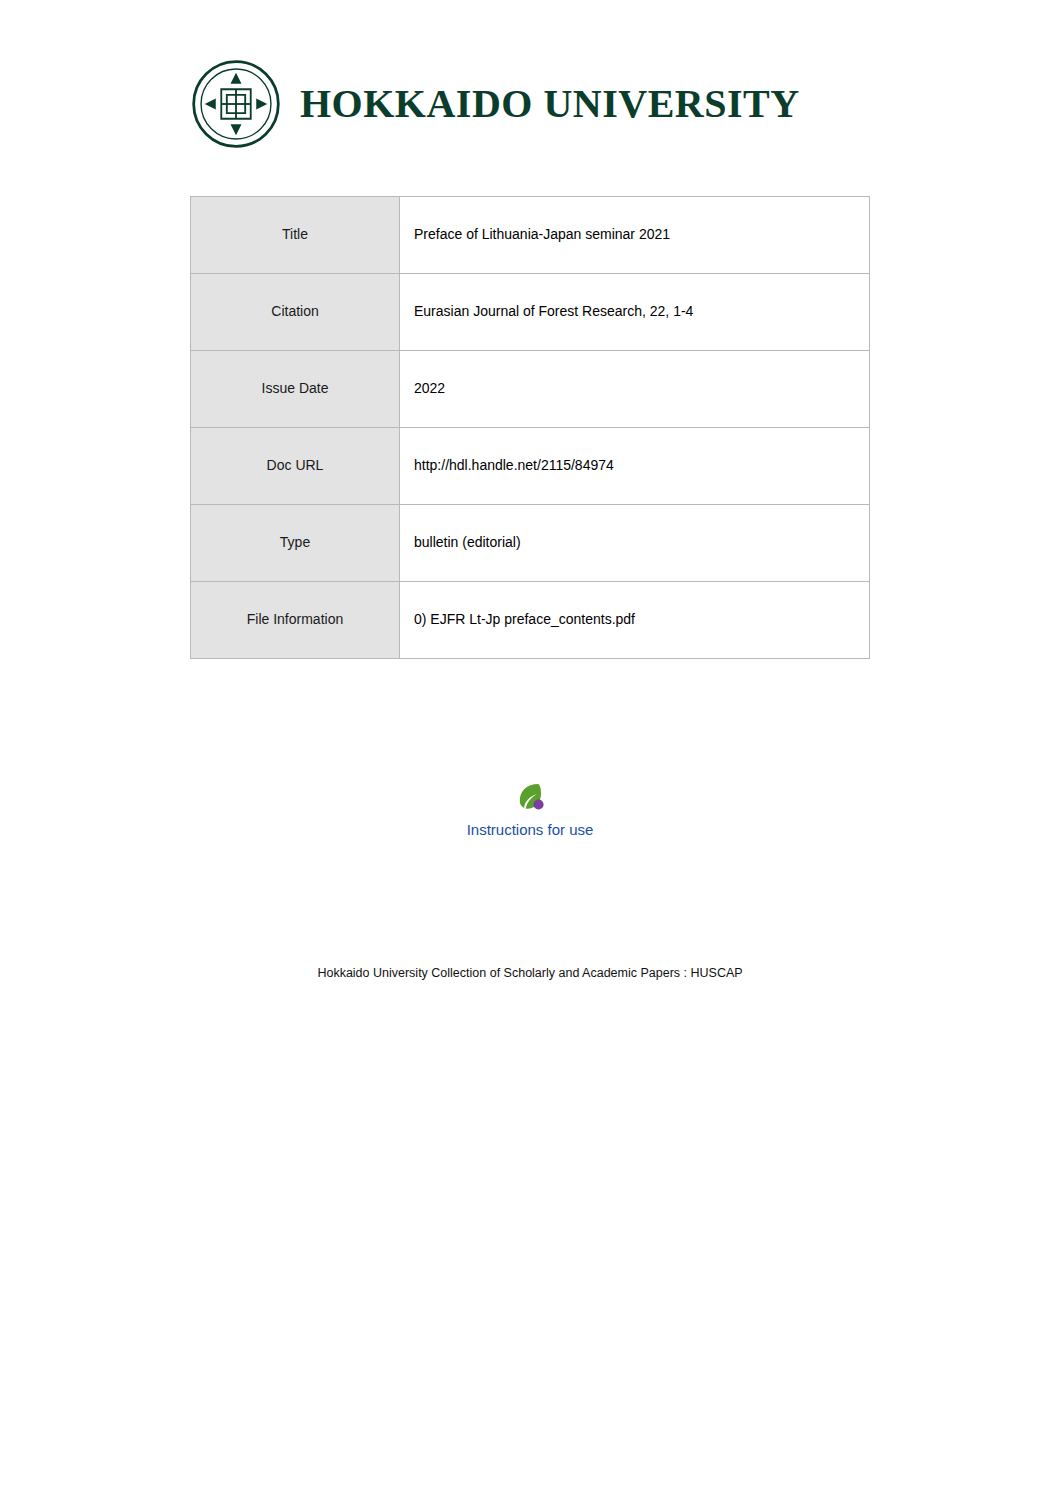HOKKAIDO UNIVERSITY
| Title | Preface of Lithuania-Japan seminar 2021 |
| Citation | Eurasian Journal of Forest Research, 22, 1-4 |
| Issue Date | 2022 |
| Doc URL | http://hdl.handle.net/2115/84974 |
| Type | bulletin (editorial) |
| File Information | 0) EJFR Lt-Jp preface_contents.pdf |
Instructions for use
Hokkaido University Collection of Scholarly and Academic Papers : HUSCAP